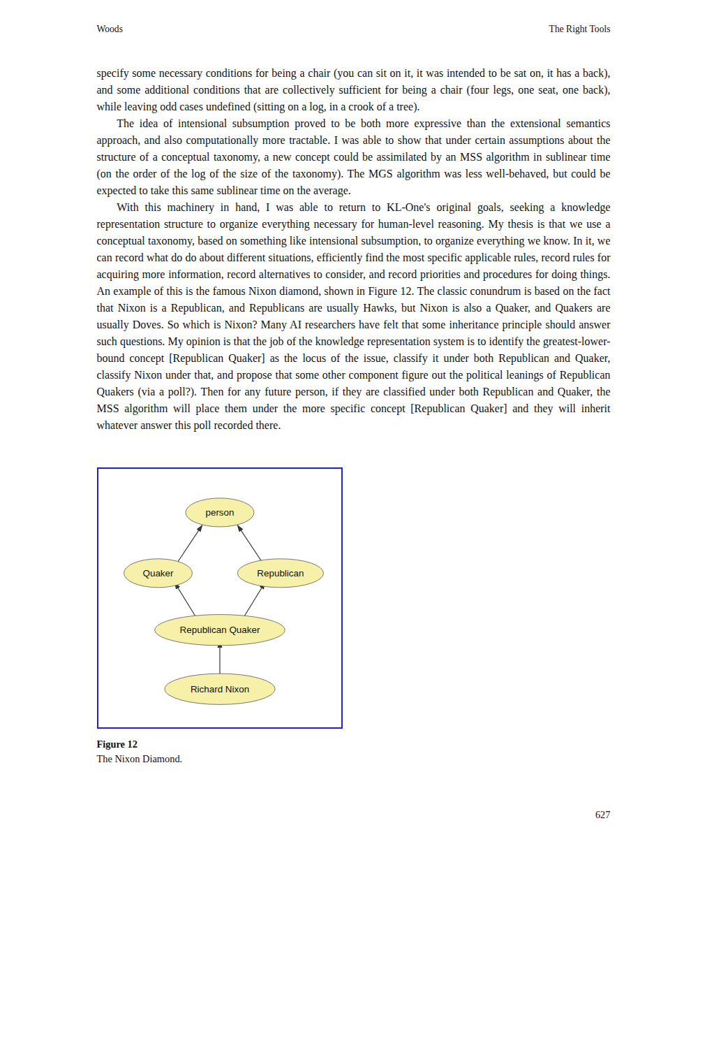Woods The Right Tools
specify some necessary conditions for being a chair (you can sit on it, it was intended to be sat on, it has a back), and some additional conditions that are collectively sufficient for being a chair (four legs, one seat, one back), while leaving odd cases undefined (sitting on a log, in a crook of a tree).
The idea of intensional subsumption proved to be both more expressive than the extensional semantics approach, and also computationally more tractable. I was able to show that under certain assumptions about the structure of a conceptual taxonomy, a new concept could be assimilated by an MSS algorithm in sublinear time (on the order of the log of the size of the taxonomy). The MGS algorithm was less well-behaved, but could be expected to take this same sublinear time on the average.
With this machinery in hand, I was able to return to KL-One's original goals, seeking a knowledge representation structure to organize everything necessary for human-level reasoning. My thesis is that we use a conceptual taxonomy, based on something like intensional subsumption, to organize everything we know. In it, we can record what do do about different situations, efficiently find the most specific applicable rules, record rules for acquiring more information, record alternatives to consider, and record priorities and procedures for doing things. An example of this is the famous Nixon diamond, shown in Figure 12. The classic conundrum is based on the fact that Nixon is a Republican, and Republicans are usually Hawks, but Nixon is also a Quaker, and Quakers are usually Doves. So which is Nixon? Many AI researchers have felt that some inheritance principle should answer such questions. My opinion is that the job of the knowledge representation system is to identify the greatest-lower-bound concept [Republican Quaker] as the locus of the issue, classify it under both Republican and Quaker, classify Nixon under that, and propose that some other component figure out the political leanings of Republican Quakers (via a poll?). Then for any future person, if they are classified under both Republican and Quaker, the MSS algorithm will place them under the more specific concept [Republican Quaker] and they will inherit whatever answer this poll recorded there.
person Quaker Republican Republican Quaker Richard Nixon
Figure 12 The Nixon Diamond.
627